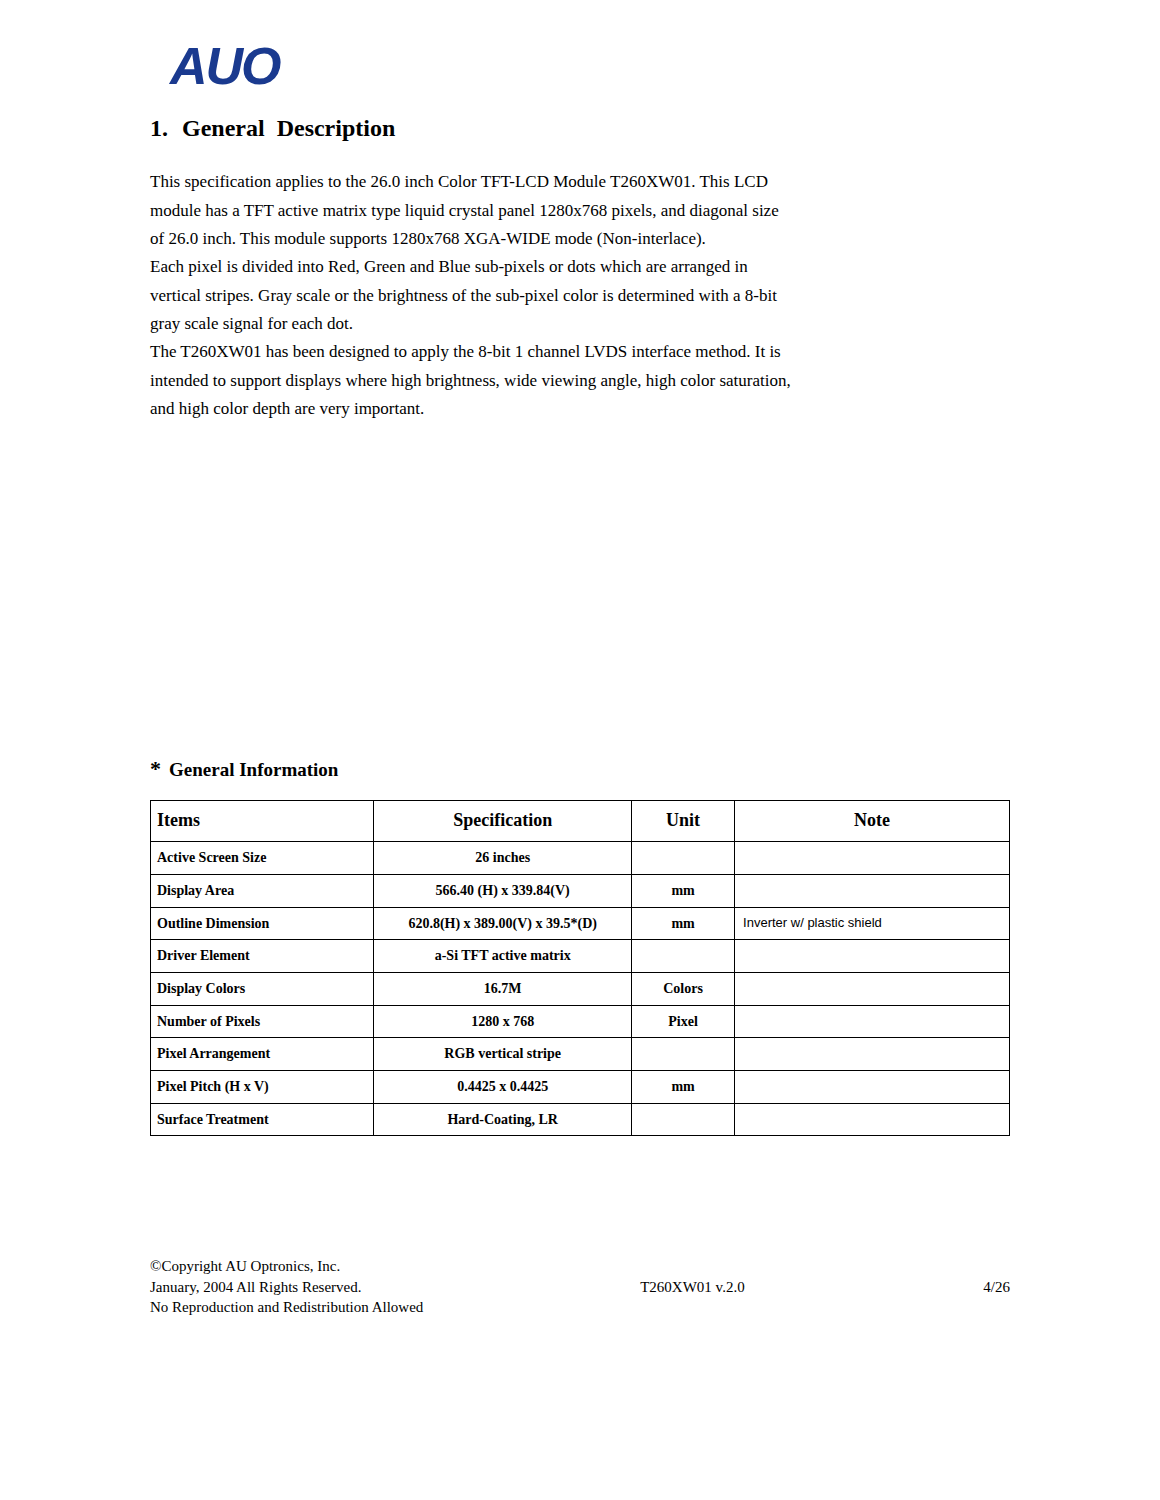AUO
1. General Description
This specification applies to the 26.0 inch Color TFT-LCD Module T260XW01. This LCD
module has a TFT active matrix type liquid crystal panel 1280x768 pixels, and diagonal size
of 26.0 inch. This module supports 1280x768 XGA-WIDE mode (Non-interlace).
Each pixel is divided into Red, Green and Blue sub-pixels or dots which are arranged in
vertical stripes. Gray scale or the brightness of the sub-pixel color is determined with a 8-bit
gray scale signal for each dot.
The T260XW01 has been designed to apply the 8-bit 1 channel LVDS interface method. It is
intended to support displays where high brightness, wide viewing angle, high color saturation,
and high color depth are very important.
*General Information
| Items | Specification | Unit | Note |
| --- | --- | --- | --- |
| Active Screen Size | 26 inches | | |
| Display Area | 566.40 (H) x 339.84(V) | mm | |
| Outline Dimension | 620.8(H) x 389.00(V) x 39.5*(D) | mm | Inverter w/ plastic shield |
| Driver Element | a-Si TFT active matrix | | |
| Display Colors | 16.7M | Colors | |
| Number of Pixels | 1280 x 768 | Pixel | |
| Pixel Arrangement | RGB vertical stripe | | |
| Pixel Pitch (H x V) | 0.4425 x 0.4425 | mm | |
| Surface Treatment | Hard-Coating, LR | | |
©Copyright AU Optronics, Inc.
January, 2004 All Rights Reserved. T260XW01 v.2.0 4/26
No Reproduction and Redistribution Allowed